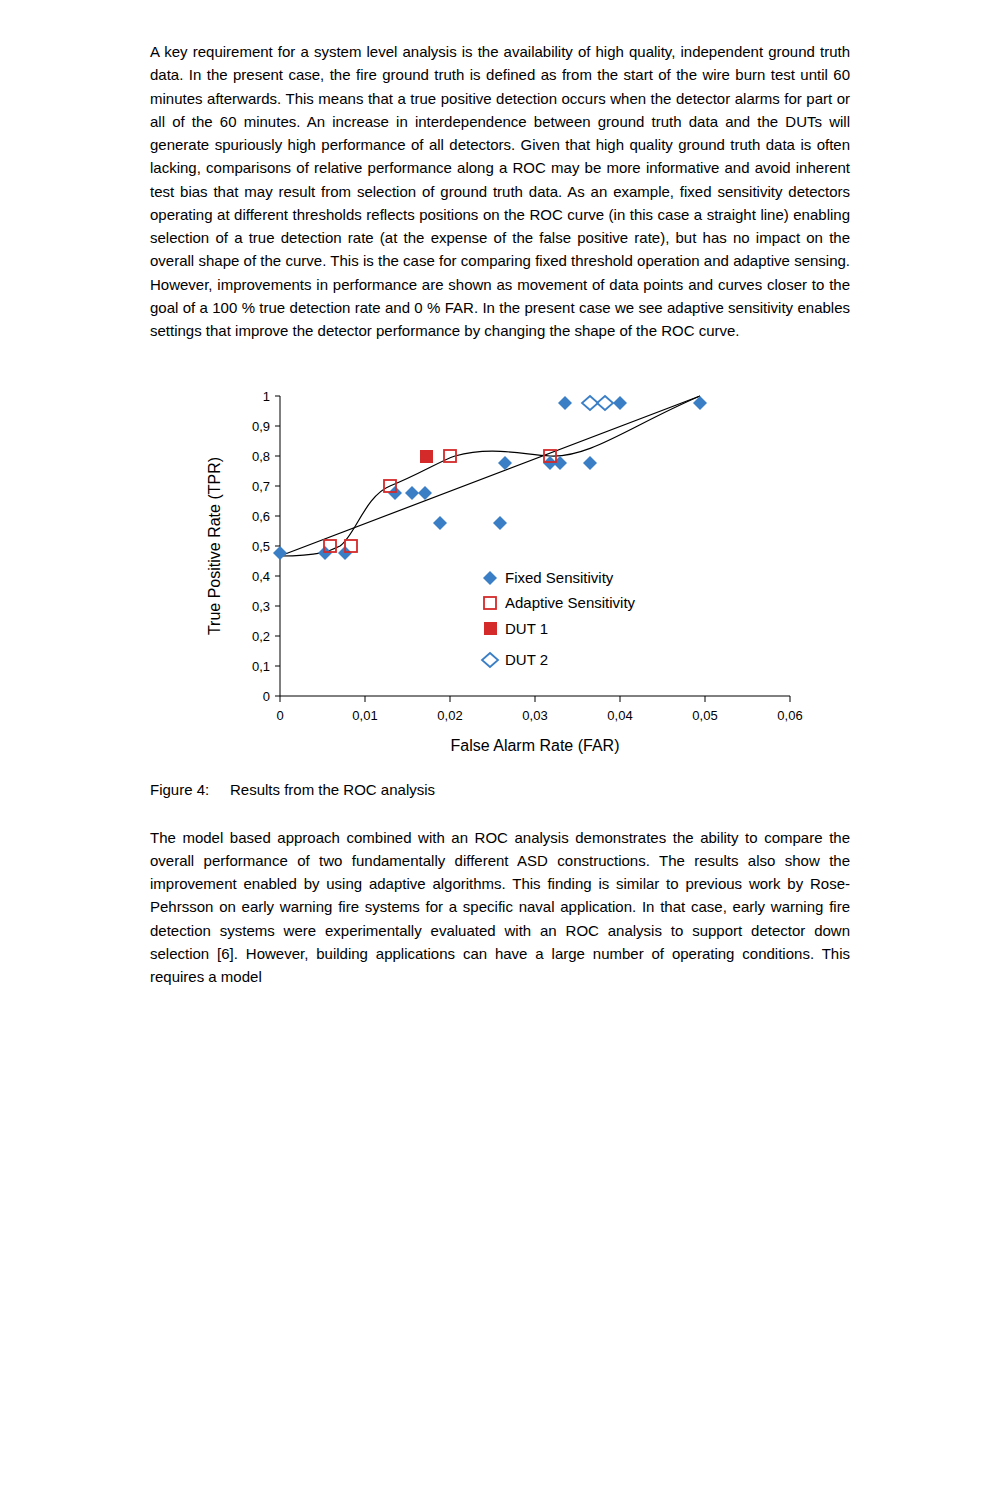A key requirement for a system level analysis is the availability of high quality, independent ground truth data. In the present case, the fire ground truth is defined as from the start of the wire burn test until 60 minutes afterwards. This means that a true positive detection occurs when the detector alarms for part or all of the 60 minutes. An increase in interdependence between ground truth data and the DUTs will generate spuriously high performance of all detectors. Given that high quality ground truth data is often lacking, comparisons of relative performance along a ROC may be more informative and avoid inherent test bias that may result from selection of ground truth data. As an example, fixed sensitivity detectors operating at different thresholds reflects positions on the ROC curve (in this case a straight line) enabling selection of a true detection rate (at the expense of the false positive rate), but has no impact on the overall shape of the curve. This is the case for comparing fixed threshold operation and adaptive sensing. However, improvements in performance are shown as movement of data points and curves closer to the goal of a 100 % true detection rate and 0 % FAR. In the present case we see adaptive sensitivity enables settings that improve the detector performance by changing the shape of the ROC curve.
0 0,1 0,2 0,3 0,4 0,5 0,6 0,7 0,8 0,9 1 0 0,01 0,02 0,03 0,04 0,05 0,06 False Alarm Rate (FAR) True Positive Rate (TPR) Fixed Sensitivity Adaptive Sensitivity DUT 1 DUT 2
Figure 4: Results from the ROC analysis
The model based approach combined with an ROC analysis demonstrates the ability to compare the overall performance of two fundamentally different ASD constructions. The results also show the improvement enabled by using adaptive algorithms. This finding is similar to previous work by Rose-Pehrsson on early warning fire systems for a specific naval application. In that case, early warning fire detection systems were experimentally evaluated with an ROC analysis to support detector down selection [6]. However, building applications can have a large number of operating conditions. This requires a model